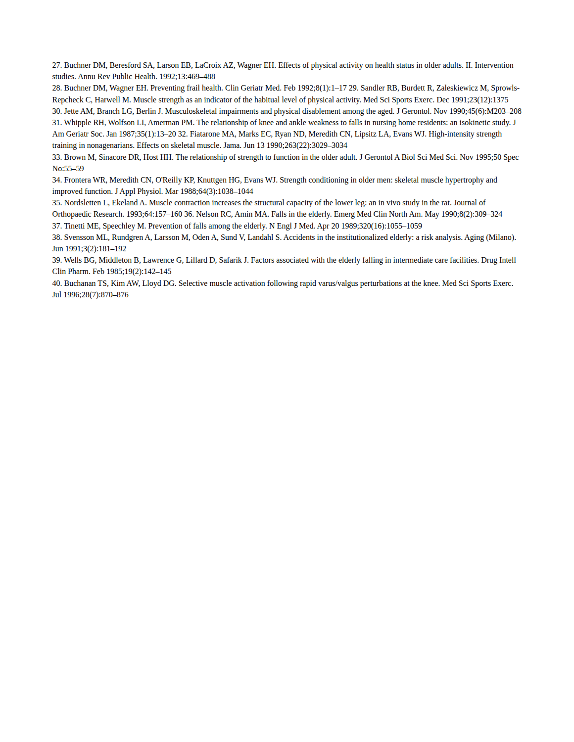27. Buchner DM, Beresford SA, Larson EB, LaCroix AZ, Wagner EH. Effects of physical activity on health status in older adults. II. Intervention studies. Annu Rev Public Health. 1992;13:469–488
28. Buchner DM, Wagner EH. Preventing frail health. Clin Geriatr Med. Feb 1992;8(1):1–17 29. Sandler RB, Burdett R, Zaleskiewicz M, Sprowls‐Repcheck C, Harwell M. Muscle strength as an indicator of the habitual level of physical activity. Med Sci Sports Exerc. Dec 1991;23(12):1375
30. Jette AM, Branch LG, Berlin J. Musculoskeletal impairments and physical disablement among the aged. J Gerontol. Nov 1990;45(6):M203–208
31. Whipple RH, Wolfson LI, Amerman PM. The relationship of knee and ankle weakness to falls in nursing home residents: an isokinetic study. J Am Geriatr Soc. Jan 1987;35(1):13–20 32. Fiatarone MA, Marks EC, Ryan ND, Meredith CN, Lipsitz LA, Evans WJ. High‐intensity strength training in nonagenarians. Effects on skeletal muscle. Jama. Jun 13 1990;263(22):3029–3034
33. Brown M, Sinacore DR, Host HH. The relationship of strength to function in the older adult. J Gerontol A Biol Sci Med Sci. Nov 1995;50 Spec No:55–59
34. Frontera WR, Meredith CN, O'Reilly KP, Knuttgen HG, Evans WJ. Strength conditioning in older men: skeletal muscle hypertrophy and improved function. J Appl Physiol. Mar 1988;64(3):1038–1044
35. Nordsletten L, Ekeland A. Muscle contraction increases the structural capacity of the lower leg: an in vivo study in the rat. Journal of Orthopaedic Research. 1993;64:157–160 36. Nelson RC, Amin MA. Falls in the elderly. Emerg Med Clin North Am. May 1990;8(2):309–324
37. Tinetti ME, Speechley M. Prevention of falls among the elderly. N Engl J Med. Apr 20 1989;320(16):1055–1059
38. Svensson ML, Rundgren A, Larsson M, Oden A, Sund V, Landahl S. Accidents in the institutionalized elderly: a risk analysis. Aging (Milano). Jun 1991;3(2):181–192
39. Wells BG, Middleton B, Lawrence G, Lillard D, Safarik J. Factors associated with the elderly falling in intermediate care facilities. Drug Intell Clin Pharm. Feb 1985;19(2):142–145
40. Buchanan TS, Kim AW, Lloyd DG. Selective muscle activation following rapid varus/valgus perturbations at the knee. Med Sci Sports Exerc. Jul 1996;28(7):870–876